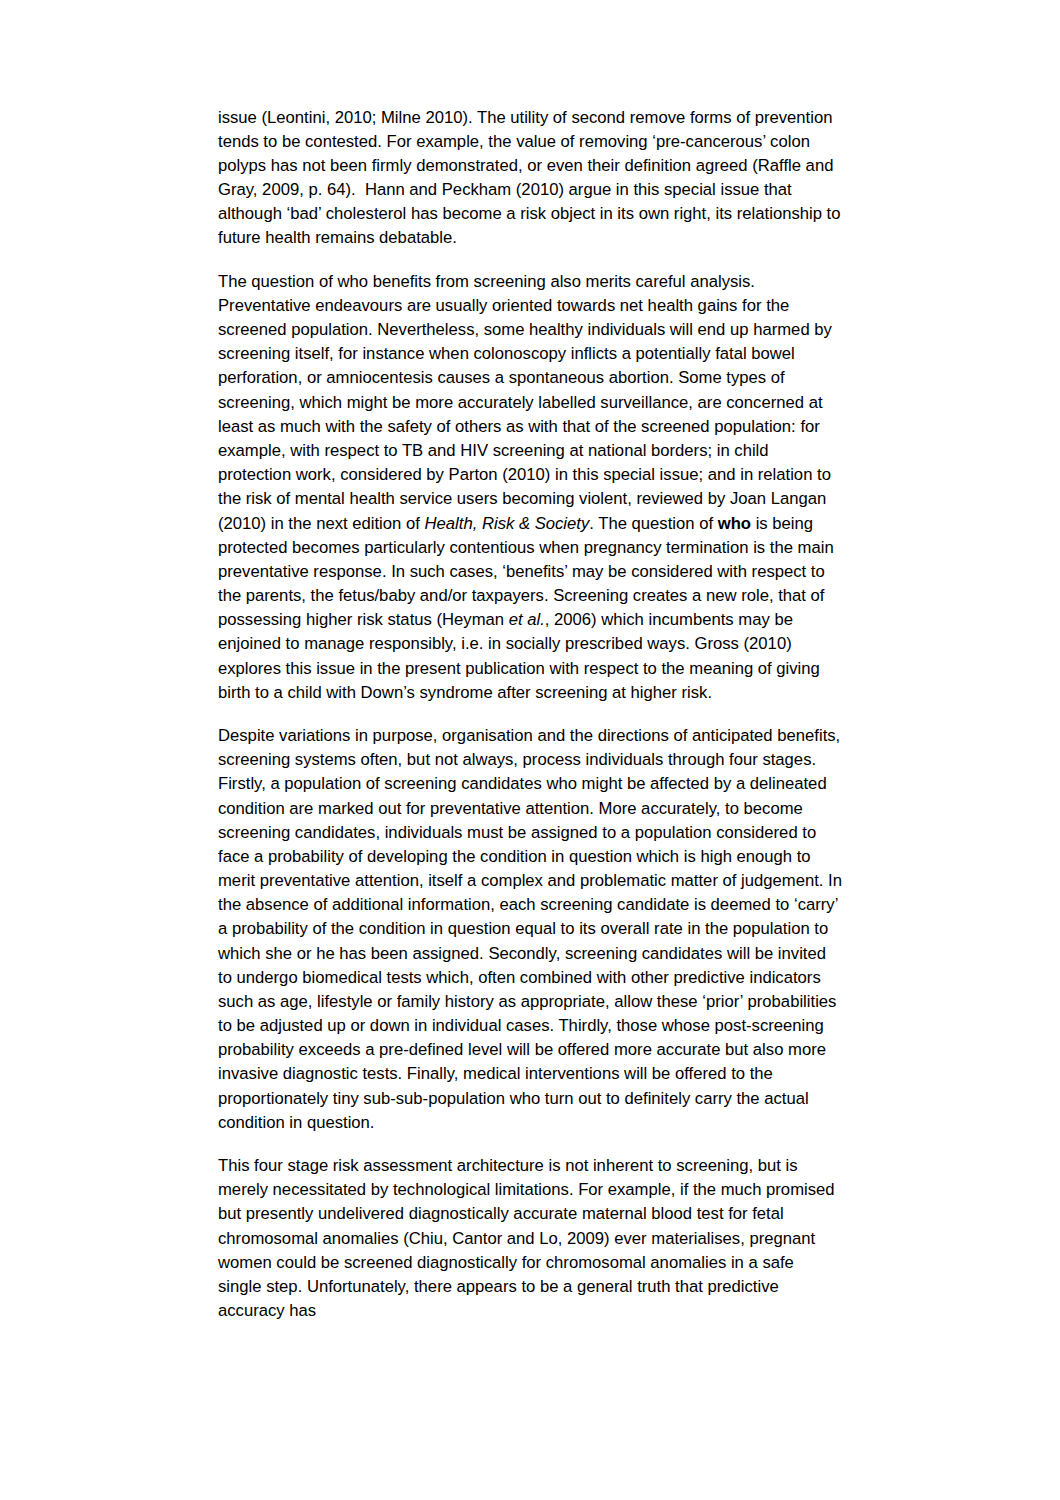issue (Leontini, 2010; Milne 2010). The utility of second remove forms of prevention tends to be contested. For example, the value of removing ‘pre-cancerous’ colon polyps has not been firmly demonstrated, or even their definition agreed (Raffle and Gray, 2009, p. 64). Hann and Peckham (2010) argue in this special issue that although ‘bad’ cholesterol has become a risk object in its own right, its relationship to future health remains debatable.
The question of who benefits from screening also merits careful analysis. Preventative endeavours are usually oriented towards net health gains for the screened population. Nevertheless, some healthy individuals will end up harmed by screening itself, for instance when colonoscopy inflicts a potentially fatal bowel perforation, or amniocentesis causes a spontaneous abortion. Some types of screening, which might be more accurately labelled surveillance, are concerned at least as much with the safety of others as with that of the screened population: for example, with respect to TB and HIV screening at national borders; in child protection work, considered by Parton (2010) in this special issue; and in relation to the risk of mental health service users becoming violent, reviewed by Joan Langan (2010) in the next edition of Health, Risk & Society. The question of who is being protected becomes particularly contentious when pregnancy termination is the main preventative response. In such cases, ‘benefits’ may be considered with respect to the parents, the fetus/baby and/or taxpayers. Screening creates a new role, that of possessing higher risk status (Heyman et al., 2006) which incumbents may be enjoined to manage responsibly, i.e. in socially prescribed ways. Gross (2010) explores this issue in the present publication with respect to the meaning of giving birth to a child with Down’s syndrome after screening at higher risk.
Despite variations in purpose, organisation and the directions of anticipated benefits, screening systems often, but not always, process individuals through four stages. Firstly, a population of screening candidates who might be affected by a delineated condition are marked out for preventative attention. More accurately, to become screening candidates, individuals must be assigned to a population considered to face a probability of developing the condition in question which is high enough to merit preventative attention, itself a complex and problematic matter of judgement. In the absence of additional information, each screening candidate is deemed to ‘carry’ a probability of the condition in question equal to its overall rate in the population to which she or he has been assigned. Secondly, screening candidates will be invited to undergo biomedical tests which, often combined with other predictive indicators such as age, lifestyle or family history as appropriate, allow these ‘prior’ probabilities to be adjusted up or down in individual cases. Thirdly, those whose post-screening probability exceeds a pre-defined level will be offered more accurate but also more invasive diagnostic tests. Finally, medical interventions will be offered to the proportionately tiny sub-sub-population who turn out to definitely carry the actual condition in question.
This four stage risk assessment architecture is not inherent to screening, but is merely necessitated by technological limitations. For example, if the much promised but presently undelivered diagnostically accurate maternal blood test for fetal chromosomal anomalies (Chiu, Cantor and Lo, 2009) ever materialises, pregnant women could be screened diagnostically for chromosomal anomalies in a safe single step. Unfortunately, there appears to be a general truth that predictive accuracy has